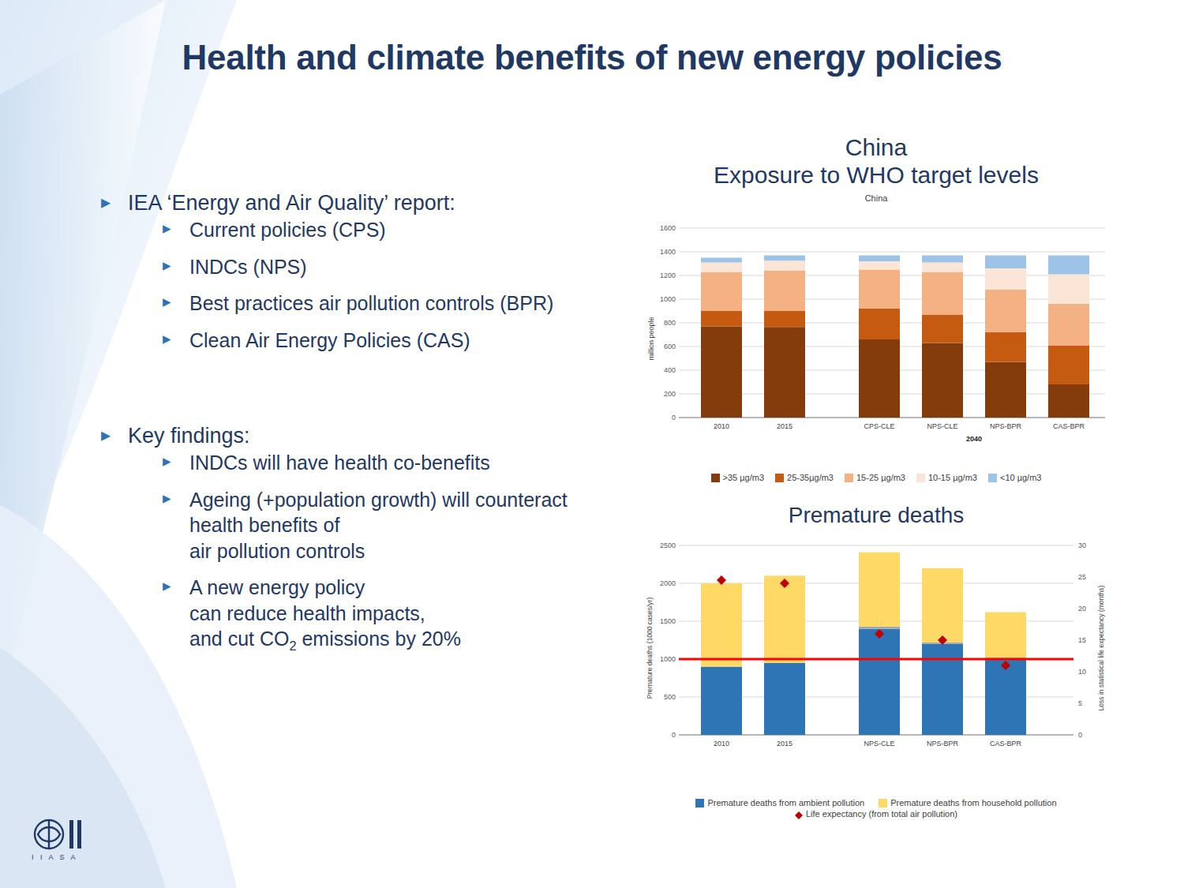Health and climate benefits of new energy policies
IEA ‘Energy and Air Quality’ report:
Current policies (CPS)
INDCs (NPS)
Best practices air pollution controls (BPR)
Clean Air Energy Policies (CAS)
Key findings:
INDCs will have health co-benefits
Ageing (+population growth) will counteract health benefits of
air pollution controls
A new energy policy
can reduce health impacts,
and cut CO2 emissions by 20%
China Exposure to WHO target levels
China
0 200 400 600 800 1000 1200 1400 1600 million people 2010 : >35 770, 25-35 130, 15-25 330, 10-15 80, <10 40 (total 1350) 2010 2015 CPS-CLE NPS-CLE NPS-BPR CAS-BPR 2040
>35 µg/m3 25-35µg/m3 15-25 µg/m3 10-15 µg/m3 <10 µg/m3
Premature deaths
0 500 1000 1500 2000 2500 0 5 10 15 20 25 30 Premature deaths (1000 cases/yr) Loss in statistical life expectancy (months) 2010 2015 NPS-CLE NPS-BPR CAS-BPR
Premature deaths from ambient pollution Premature deaths from household pollution
Life expectancy (from total air pollution)
I I A S A